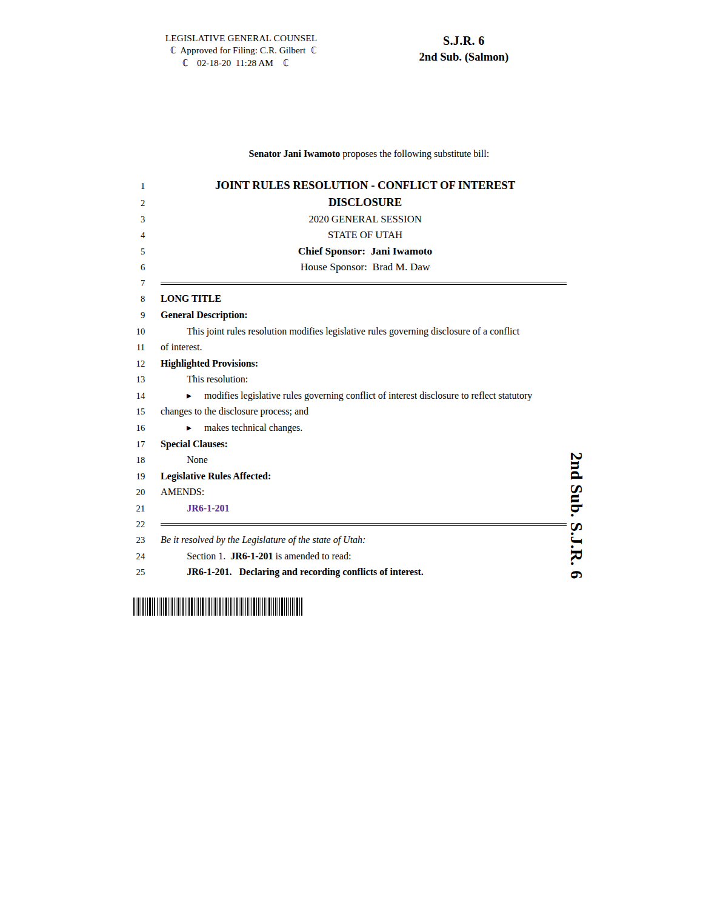LEGISLATIVE GENERAL COUNSEL
ℂ Approved for Filing: C.R. Gilbert ℂ
ℂ 02-18-20 11:28 AM ℂ
S.J.R. 6
2nd Sub. (Salmon)
Senator Jani Iwamoto proposes the following substitute bill:
1
JOINT RULES RESOLUTION - CONFLICT OF INTEREST
2
DISCLOSURE
3
2020 GENERAL SESSION
4
STATE OF UTAH
5
Chief Sponsor: Jani Iwamoto
6
House Sponsor: Brad M. Daw
7
8
LONG TITLE
9
General Description:
10
This joint rules resolution modifies legislative rules governing disclosure of a conflict
11
of interest.
12
Highlighted Provisions:
13
This resolution:
14
▸modifies legislative rules governing conflict of interest disclosure to reflect statutory
15
changes to the disclosure process; and
16
▸makes technical changes.
17
Special Clauses:
18
None
19
Legislative Rules Affected:
20
AMENDS:
21
JR6-1-201
22
23
Be it resolved by the Legislature of the state of Utah:
24
Section 1. JR6-1-201 is amended to read:
25
JR6-1-201. Declaring and recording conflicts of interest.
2nd Sub. S.J.R. 6